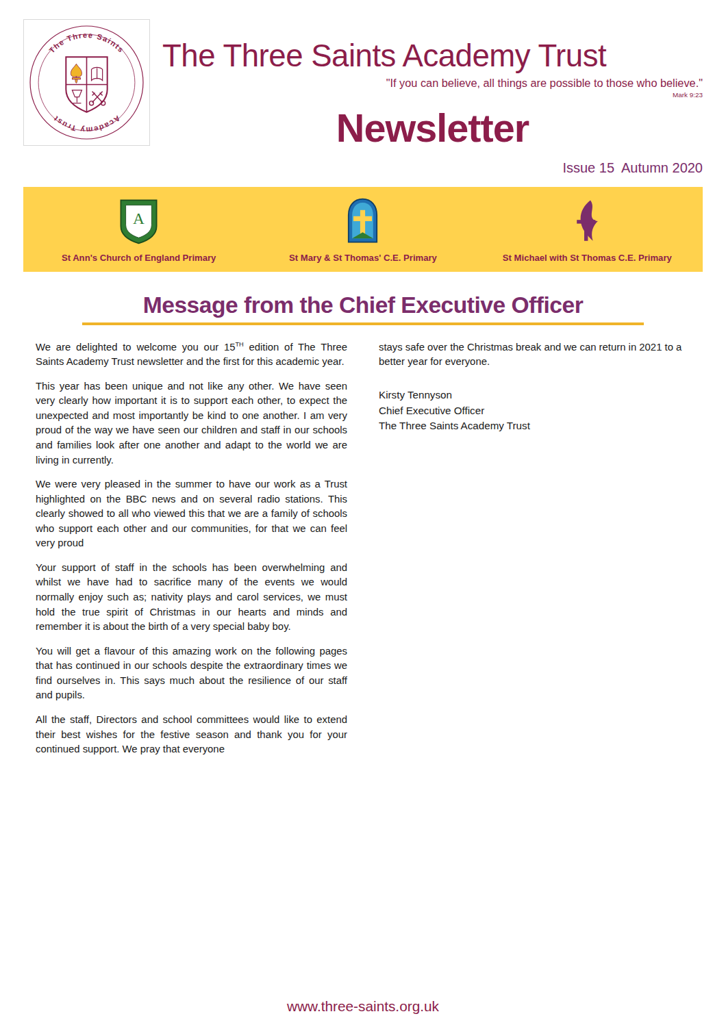The Three Saints Academy Trust crest The Three Saints Academy Trust
The Three Saints Academy Trust
"If you can believe, all things are possible to those who believe." Mark 9:23
Newsletter
Issue 15 Autumn 2020
St Ann's Church of England Primary logo A
St Ann's Church of England Primary
St Mary & St Thomas' C.E. Primary logo
St Mary & St Thomas' C.E. Primary
St Michael with St Thomas C.E. Primary logo
St Michael with St Thomas C.E. Primary
Message from the Chief Executive Officer
We are delighted to welcome you our 15TH edition of The Three Saints Academy Trust newsletter and the first for this academic year.
This year has been unique and not like any other. We have seen very clearly how important it is to support each other, to expect the unexpected and most importantly be kind to one another. I am very proud of the way we have seen our children and staff in our schools and families look after one another and adapt to the world we are living in currently.
We were very pleased in the summer to have our work as a Trust highlighted on the BBC news and on several radio stations. This clearly showed to all who viewed this that we are a family of schools who support each other and our communities, for that we can feel very proud
Your support of staff in the schools has been overwhelming and whilst we have had to sacrifice many of the events we would normally enjoy such as; nativity plays and carol services, we must hold the true spirit of Christmas in our hearts and minds and remember it is about the birth of a very special baby boy.
You will get a flavour of this amazing work on the following pages that has continued in our schools despite the extraordinary times we find ourselves in. This says much about the resilience of our staff and pupils.
All the staff, Directors and school committees would like to extend their best wishes for the festive season and thank you for your continued support. We pray that everyone
stays safe over the Christmas break and we can return in 2021 to a better year for everyone.
Kirsty Tennyson
Chief Executive Officer
The Three Saints Academy Trust
www.three-saints.org.uk